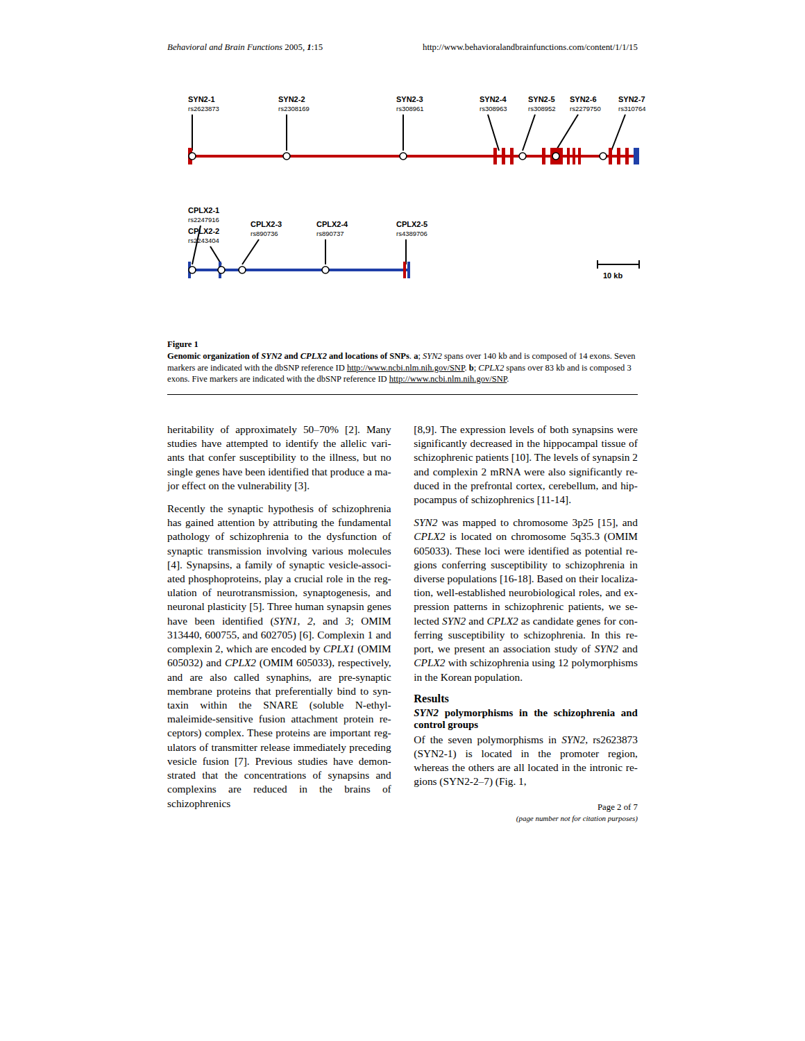Behavioral and Brain Functions 2005, 1:15
http://www.behavioralandbrainfunctions.com/content/1/1/15
SYN2-1 rs2623873 SYN2-2 rs2308169 SYN2-3 rs308961 SYN2-4 rs308963 SYN2-5 rs308952 SYN2-6 rs2279750 SYN2-7 rs310764 CPLX2-1 rs2247916 CPLX2-2 rs2243404 CPLX2-3 rs890736 CPLX2-4 rs890737 CPLX2-5 rs4389706 10 kb
Figure 1 Genomic organization of SYN2 and CPLX2 and locations of SNPs. a; SYN2 spans over 140 kb and is composed of 14 exons. Seven markers are indicated with the dbSNP reference ID http://www.ncbi.nlm.nih.gov/SNP. b; CPLX2 spans over 83 kb and is composed 3 exons. Five markers are indicated with the dbSNP reference ID http://www.ncbi.nlm.nih.gov/SNP.
heritability of approximately 50–70% [2]. Many studies have attempted to identify the allelic variants that confer susceptibility to the illness, but no single genes have been identified that produce a major effect on the vulnerability [3].
Recently the synaptic hypothesis of schizophrenia has gained attention by attributing the fundamental pathology of schizophrenia to the dysfunction of synaptic transmission involving various molecules [4]. Synapsins, a family of synaptic vesicle-associated phosphoproteins, play a crucial role in the regulation of neurotransmission, synaptogenesis, and neuronal plasticity [5]. Three human synapsin genes have been identified (SYN1, 2, and 3; OMIM 313440, 600755, and 602705) [6]. Complexin 1 and complexin 2, which are encoded by CPLX1 (OMIM 605032) and CPLX2 (OMIM 605033), respectively, and are also called synaphins, are pre-synaptic membrane proteins that preferentially bind to syntaxin within the SNARE (soluble N-ethylmaleimide-sensitive fusion attachment protein receptors) complex. These proteins are important regulators of transmitter release immediately preceding vesicle fusion [7]. Previous studies have demonstrated that the concentrations of synapsins and complexins are reduced in the brains of schizophrenics
[8,9]. The expression levels of both synapsins were significantly decreased in the hippocampal tissue of schizophrenic patients [10]. The levels of synapsin 2 and complexin 2 mRNA were also significantly reduced in the prefrontal cortex, cerebellum, and hippocampus of schizophrenics [11-14].
SYN2 was mapped to chromosome 3p25 [15], and CPLX2 is located on chromosome 5q35.3 (OMIM 605033). These loci were identified as potential regions conferring susceptibility to schizophrenia in diverse populations [16-18]. Based on their localization, well-established neurobiological roles, and expression patterns in schizophrenic patients, we selected SYN2 and CPLX2 as candidate genes for conferring susceptibility to schizophrenia. In this report, we present an association study of SYN2 and CPLX2 with schizophrenia using 12 polymorphisms in the Korean population.
Results
SYN2 polymorphisms in the schizophrenia and control groups
Of the seven polymorphisms in SYN2, rs2623873 (SYN2-1) is located in the promoter region, whereas the others are all located in the intronic regions (SYN2-2–7) (Fig. 1,
Page 2 of 7
(page number not for citation purposes)